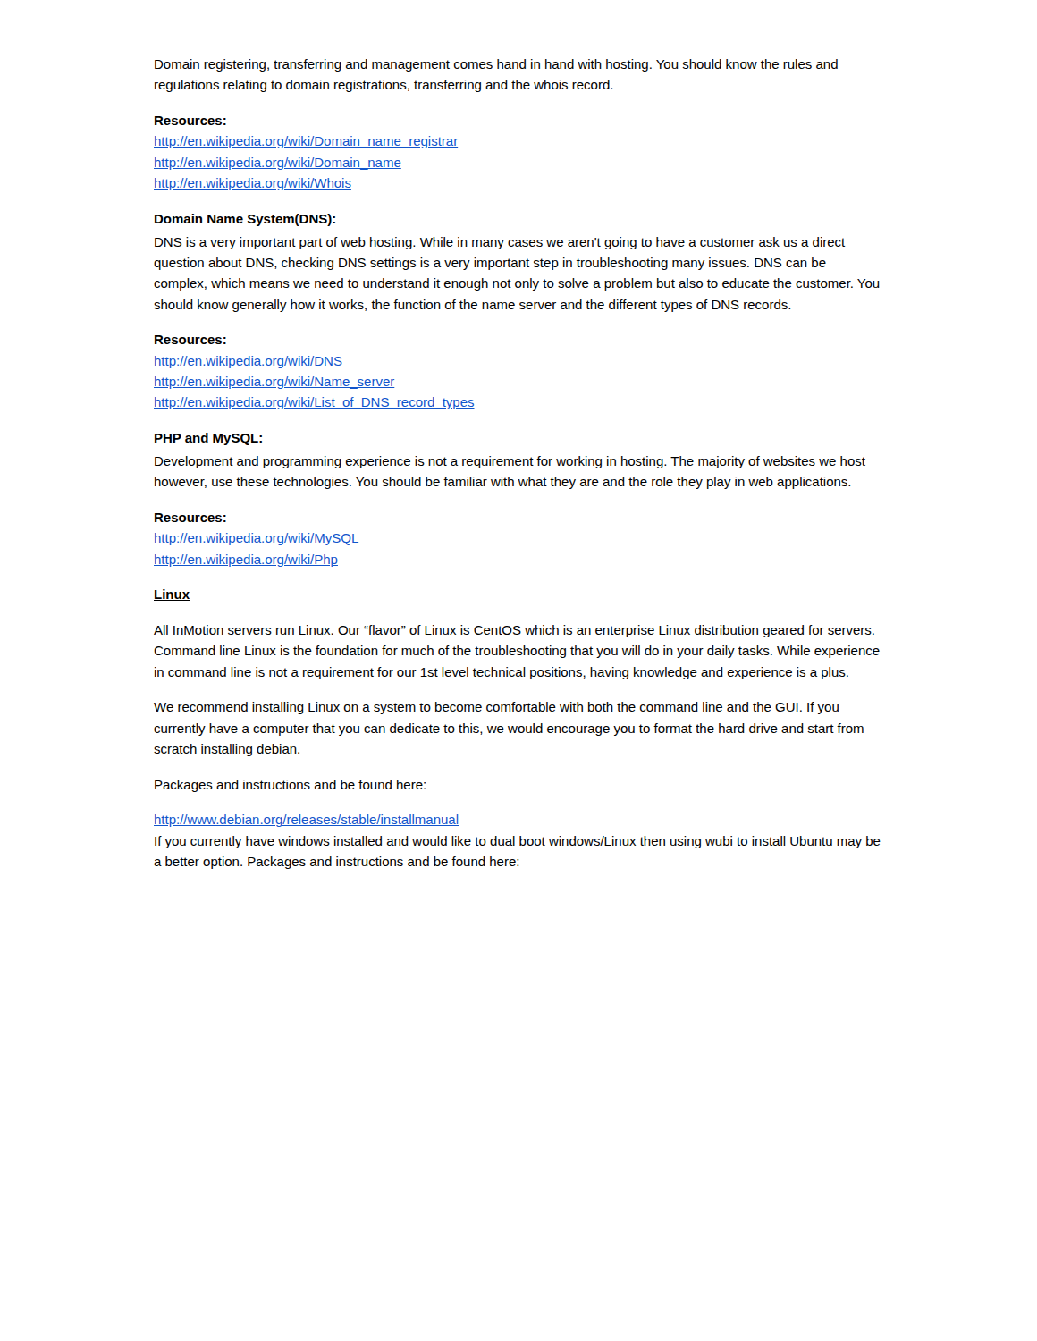Domain registering, transferring and management comes hand in hand with hosting. You should know the rules and regulations relating to domain registrations, transferring and the whois record.
Resources:
http://en.wikipedia.org/wiki/Domain_name_registrar
http://en.wikipedia.org/wiki/Domain_name
http://en.wikipedia.org/wiki/Whois
Domain Name System(DNS):
DNS is a very important part of web hosting. While in many cases we aren't going to have a customer ask us a direct question about DNS, checking DNS settings is a very important step in troubleshooting many issues. DNS can be complex, which means we need to understand it enough not only to solve a problem but also to educate the customer. You should know generally how it works, the function of the name server and the different types of DNS records.
Resources:
http://en.wikipedia.org/wiki/DNS
http://en.wikipedia.org/wiki/Name_server
http://en.wikipedia.org/wiki/List_of_DNS_record_types
PHP and MySQL:
Development and programming experience is not a requirement for working in hosting. The majority of websites we host however, use these technologies. You should be familiar with what they are and the role they play in web applications.
Resources:
http://en.wikipedia.org/wiki/MySQL
http://en.wikipedia.org/wiki/Php
Linux
All InMotion servers run Linux. Our “flavor” of Linux is CentOS which is an enterprise Linux distribution geared for servers. Command line Linux is the foundation for much of the troubleshooting that you will do in your daily tasks. While experience in command line is not a requirement for our 1st level technical positions, having knowledge and experience is a plus.
We recommend installing Linux on a system to become comfortable with both the command line and the GUI. If you currently have a computer that you can dedicate to this, we would encourage you to format the hard drive and start from scratch installing debian.
Packages and instructions and be found here:
http://www.debian.org/releases/stable/installmanual
If you currently have windows installed and would like to dual boot windows/Linux then using wubi to install Ubuntu may be a better option. Packages and instructions and be found here: